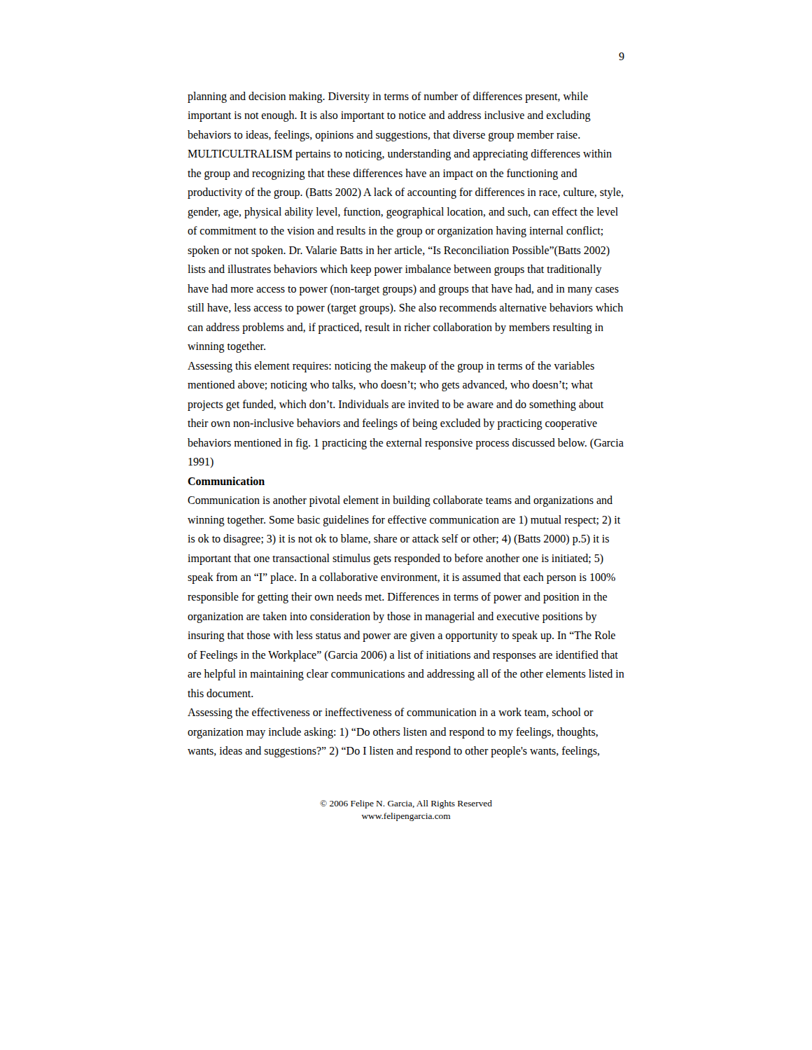9
planning and decision making. Diversity in terms of number of differences present, while important is not enough. It is also important to notice and address inclusive and excluding behaviors to ideas, feelings, opinions and suggestions, that diverse group member raise. MULTICULTRALISM pertains to noticing, understanding and appreciating differences within the group and recognizing that these differences have an impact on the functioning and productivity of the group. (Batts 2002) A lack of accounting for differences in race, culture, style, gender, age, physical ability level, function, geographical location, and such, can effect the level of commitment to the vision and results in the group or organization having internal conflict; spoken or not spoken. Dr. Valarie Batts in her article, “Is Reconciliation Possible”(Batts 2002) lists and illustrates behaviors which keep power imbalance between groups that traditionally have had more access to power (non-target groups) and groups that have had, and in many cases still have, less access to power (target groups). She also recommends alternative behaviors which can address problems and, if practiced, result in richer collaboration by members resulting in winning together.
Assessing this element requires: noticing the makeup of the group in terms of the variables mentioned above; noticing who talks, who doesn’t; who gets advanced, who doesn’t; what projects get funded, which don’t. Individuals are invited to be aware and do something about their own non-inclusive behaviors and feelings of being excluded by practicing cooperative behaviors mentioned in fig. 1 practicing the external responsive process discussed below. (Garcia 1991)
Communication
Communication is another pivotal element in building collaborate teams and organizations and winning together. Some basic guidelines for effective communication are 1) mutual respect; 2) it is ok to disagree; 3) it is not ok to blame, share or attack self or other; 4) (Batts 2000) p.5) it is important that one transactional stimulus gets responded to before another one is initiated; 5) speak from an “I” place. In a collaborative environment, it is assumed that each person is 100% responsible for getting their own needs met. Differences in terms of power and position in the organization are taken into consideration by those in managerial and executive positions by insuring that those with less status and power are given a opportunity to speak up. In “The Role of Feelings in the Workplace” (Garcia 2006) a list of initiations and responses are identified that are helpful in maintaining clear communications and addressing all of the other elements listed in this document.
Assessing the effectiveness or ineffectiveness of communication in a work team, school or organization may include asking: 1) “Do others listen and respond to my feelings, thoughts, wants, ideas and suggestions?” 2) “Do I listen and respond to other people's wants, feelings,
© 2006 Felipe N. Garcia, All Rights Reserved
www.felipengarcia.com